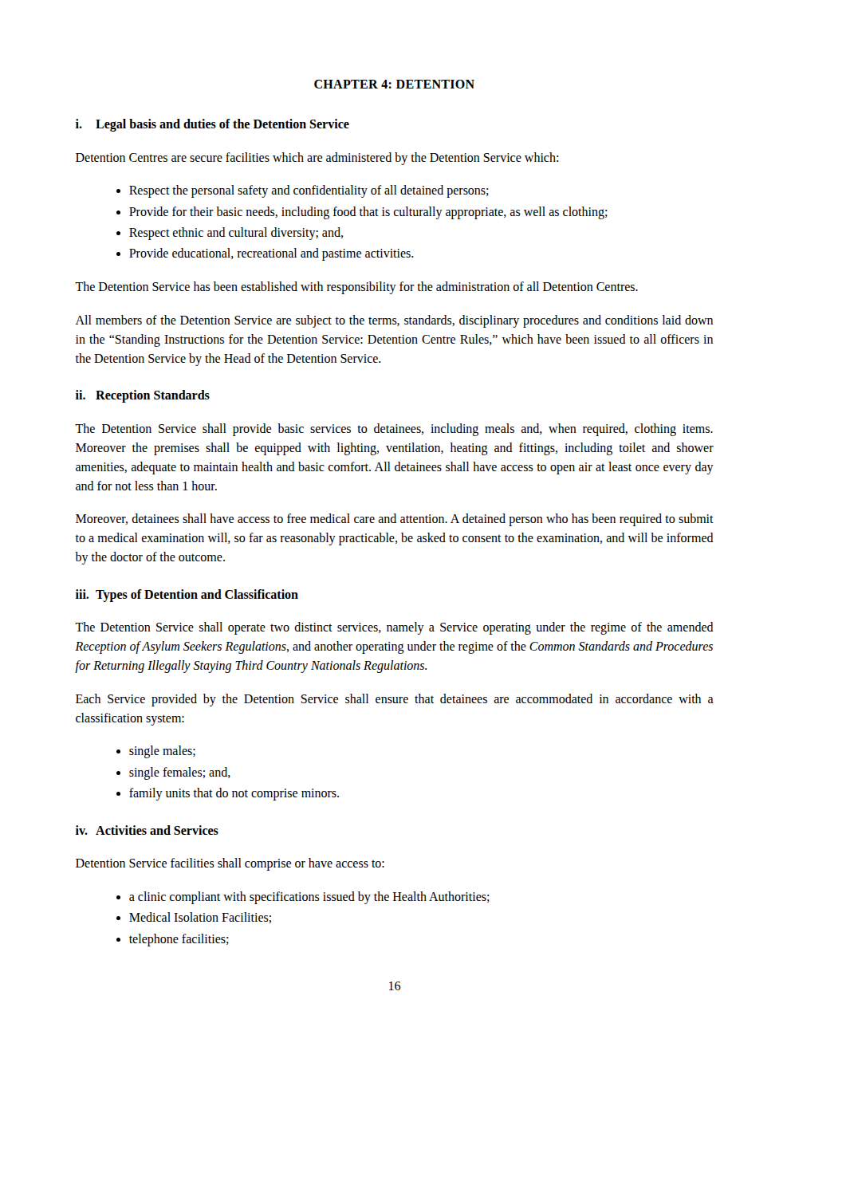CHAPTER 4: DETENTION
i. Legal basis and duties of the Detention Service
Detention Centres are secure facilities which are administered by the Detention Service which:
Respect the personal safety and confidentiality of all detained persons;
Provide for their basic needs, including food that is culturally appropriate, as well as clothing;
Respect ethnic and cultural diversity; and,
Provide educational, recreational and pastime activities.
The Detention Service has been established with responsibility for the administration of all Detention Centres.
All members of the Detention Service are subject to the terms, standards, disciplinary procedures and conditions laid down in the “Standing Instructions for the Detention Service: Detention Centre Rules,” which have been issued to all officers in the Detention Service by the Head of the Detention Service.
ii. Reception Standards
The Detention Service shall provide basic services to detainees, including meals and, when required, clothing items. Moreover the premises shall be equipped with lighting, ventilation, heating and fittings, including toilet and shower amenities, adequate to maintain health and basic comfort. All detainees shall have access to open air at least once every day and for not less than 1 hour.
Moreover, detainees shall have access to free medical care and attention. A detained person who has been required to submit to a medical examination will, so far as reasonably practicable, be asked to consent to the examination, and will be informed by the doctor of the outcome.
iii. Types of Detention and Classification
The Detention Service shall operate two distinct services, namely a Service operating under the regime of the amended Reception of Asylum Seekers Regulations, and another operating under the regime of the Common Standards and Procedures for Returning Illegally Staying Third Country Nationals Regulations.
Each Service provided by the Detention Service shall ensure that detainees are accommodated in accordance with a classification system:
single males;
single females; and,
family units that do not comprise minors.
iv. Activities and Services
Detention Service facilities shall comprise or have access to:
a clinic compliant with specifications issued by the Health Authorities;
Medical Isolation Facilities;
telephone facilities;
16